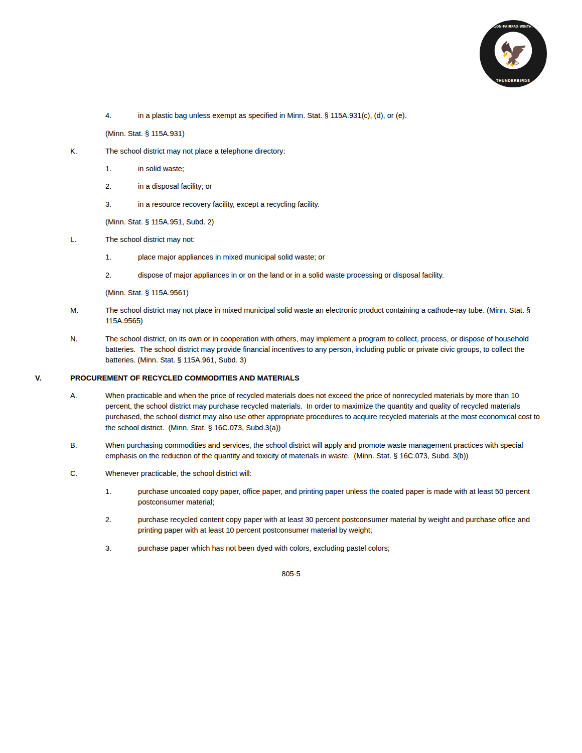🦅
4.
in a plastic bag unless exempt as specified in Minn. Stat. § 115A.931(c), (d), or (e).
(Minn. Stat. § 115A.931)
K.
The school district may not place a telephone directory:
1.
in solid waste;
2.
in a disposal facility; or
3.
in a resource recovery facility, except a recycling facility.
(Minn. Stat. § 115A.951, Subd. 2)
L.
The school district may not:
1.
place major appliances in mixed municipal solid waste; or
2.
dispose of major appliances in or on the land or in a solid waste processing or disposal facility.
(Minn. Stat. § 115A.9561)
M.
The school district may not place in mixed municipal solid waste an electronic product containing a cathode-ray tube. (Minn. Stat. § 115A.9565)
N.
The school district, on its own or in cooperation with others, may implement a program to collect, process, or dispose of household batteries. The school district may provide financial incentives to any person, including public or private civic groups, to collect the batteries. (Minn. Stat. § 115A.961, Subd. 3)
V.
Procurement of Recycled Commodities and Materials
A.
When practicable and when the price of recycled materials does not exceed the price of nonrecycled materials by more than 10 percent, the school district may purchase recycled materials. In order to maximize the quantity and quality of recycled materials purchased, the school district may also use other appropriate procedures to acquire recycled materials at the most economical cost to the school district. (Minn. Stat. § 16C.073, Subd.3(a))
B.
When purchasing commodities and services, the school district will apply and promote waste management practices with special emphasis on the reduction of the quantity and toxicity of materials in waste. (Minn. Stat. § 16C.073, Subd. 3(b))
C.
Whenever practicable, the school district will:
1.
purchase uncoated copy paper, office paper, and printing paper unless the coated paper is made with at least 50 percent postconsumer material;
2.
purchase recycled content copy paper with at least 30 percent postconsumer material by weight and purchase office and printing paper with at least 10 percent postconsumer material by weight;
3.
purchase paper which has not been dyed with colors, excluding pastel colors;
805-5